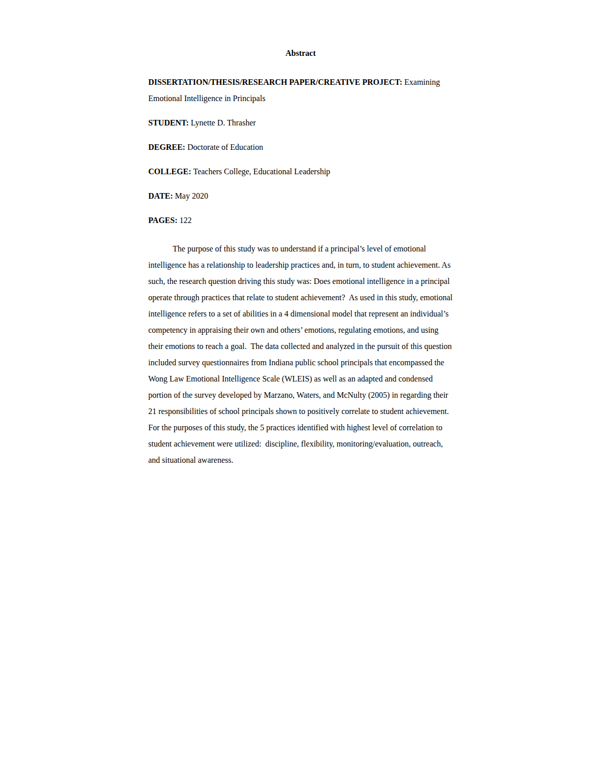Abstract
Dissertation/Thesis/Research Paper/Creative Project:
Examining Emotional Intelligence in Principals
Student:
Lynette D. Thrasher
Degree:
Doctorate of Education
College:
Teachers College, Educational Leadership
Date:
May 2020
Pages:
122
The purpose of this study was to understand if a principal’s level of emotional intelligence has a relationship to leadership practices and, in turn, to student achievement. As such, the research question driving this study was: Does emotional intelligence in a principal operate through practices that relate to student achievement? As used in this study, emotional intelligence refers to a set of abilities in a 4 dimensional model that represent an individual’s competency in appraising their own and others’ emotions, regulating emotions, and using their emotions to reach a goal. The data collected and analyzed in the pursuit of this question included survey questionnaires from Indiana public school principals that encompassed the Wong Law Emotional Intelligence Scale (WLEIS) as well as an adapted and condensed portion of the survey developed by Marzano, Waters, and McNulty (2005) in regarding their 21 responsibilities of school principals shown to positively correlate to student achievement. For the purposes of this study, the 5 practices identified with highest level of correlation to student achievement were utilized: discipline, flexibility, monitoring/evaluation, outreach, and situational awareness.